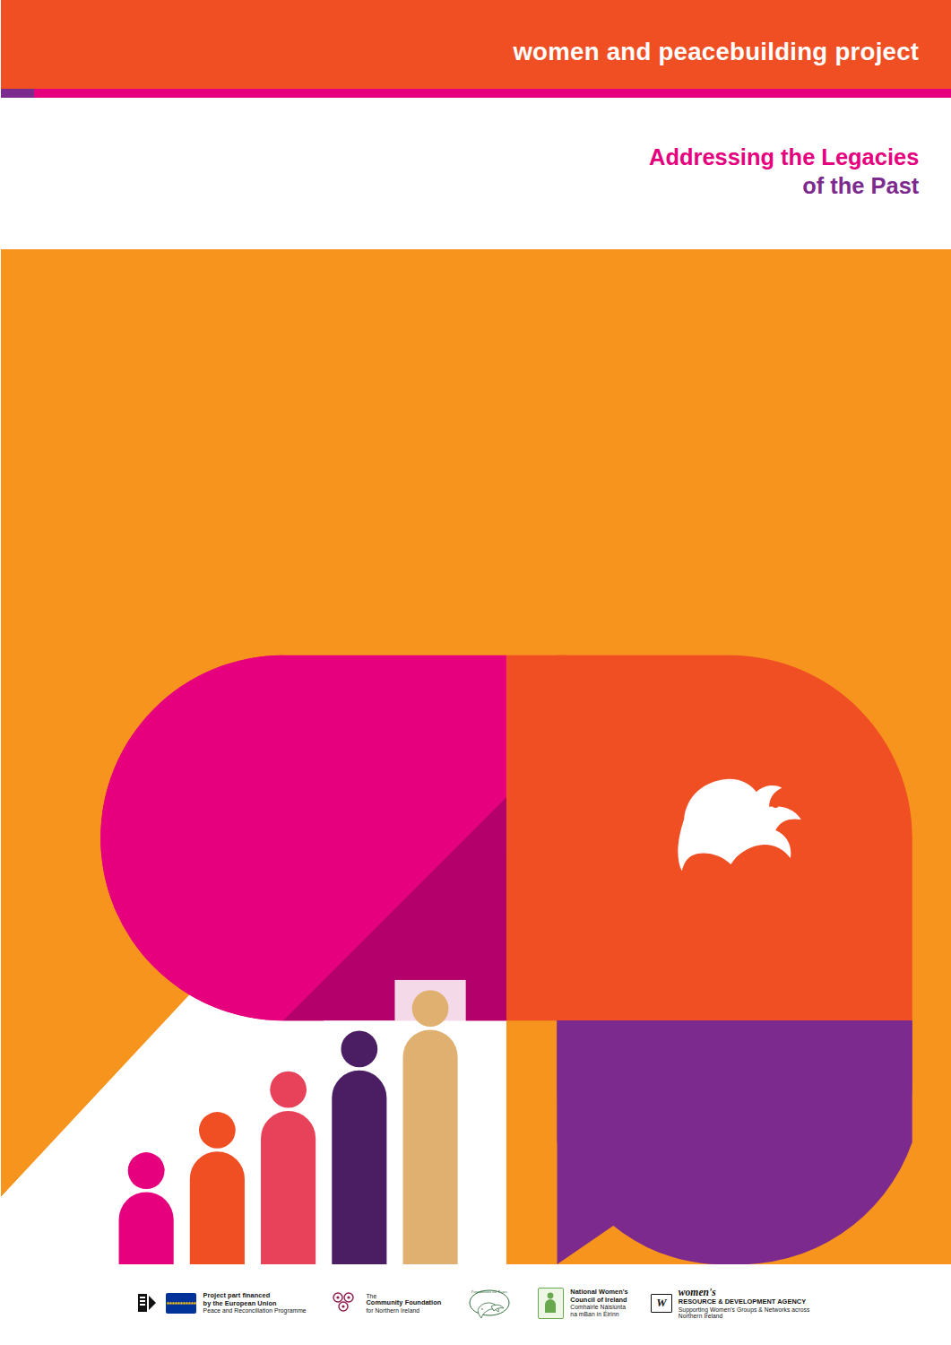women and peacebuilding project
Addressing the Legacies of the Past
Project part financed
by the European Union Peace and Reconciliation Programme
The
Community Foundation for Northern Ireland
Foundations for Peace
National Women's
Council of Ireland Comhairle Náisiúnta
na mBan in Éirinn
W women's RESOURCE & DEVELOPMENT AGENCY Supporting Women's Groups & Networks across Northern Ireland